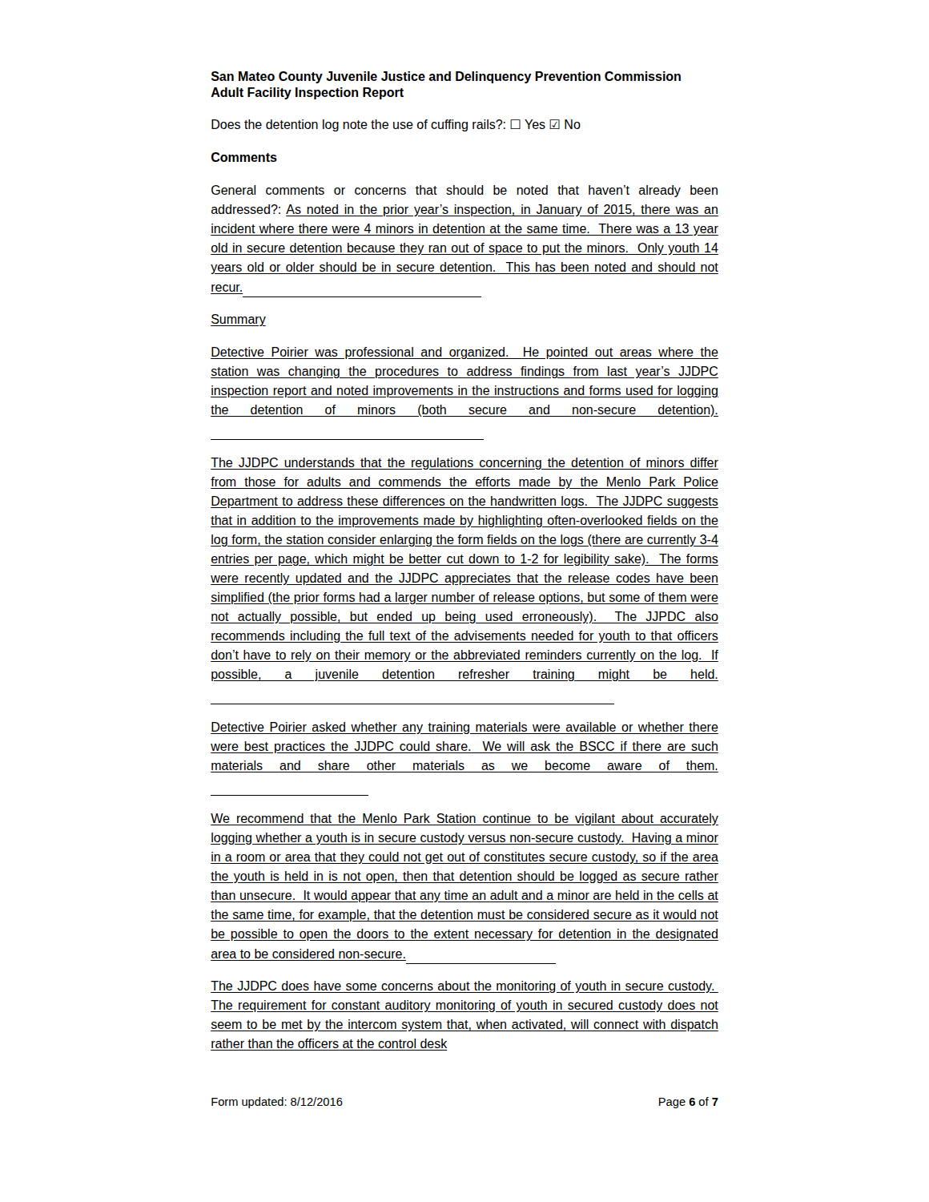San Mateo County Juvenile Justice and Delinquency Prevention Commission
Adult Facility Inspection Report
Does the detention log note the use of cuffing rails?: ☐ Yes ☑ No
Comments
General comments or concerns that should be noted that haven’t already been addressed?: As noted in the prior year’s inspection, in January of 2015, there was an incident where there were 4 minors in detention at the same time. There was a 13 year old in secure detention because they ran out of space to put the minors. Only youth 14 years old or older should be in secure detention. This has been noted and should not recur.
Summary
Detective Poirier was professional and organized. He pointed out areas where the station was changing the procedures to address findings from last year’s JJDPC inspection report and noted improvements in the instructions and forms used for logging the detention of minors (both secure and non-secure detention).
The JJDPC understands that the regulations concerning the detention of minors differ from those for adults and commends the efforts made by the Menlo Park Police Department to address these differences on the handwritten logs. The JJDPC suggests that in addition to the improvements made by highlighting often-overlooked fields on the log form, the station consider enlarging the form fields on the logs (there are currently 3-4 entries per page, which might be better cut down to 1-2 for legibility sake). The forms were recently updated and the JJDPC appreciates that the release codes have been simplified (the prior forms had a larger number of release options, but some of them were not actually possible, but ended up being used erroneously). The JJPDC also recommends including the full text of the advisements needed for youth to that officers don’t have to rely on their memory or the abbreviated reminders currently on the log. If possible, a juvenile detention refresher training might be held.
Detective Poirier asked whether any training materials were available or whether there were best practices the JJDPC could share. We will ask the BSCC if there are such materials and share other materials as we become aware of them.
We recommend that the Menlo Park Station continue to be vigilant about accurately logging whether a youth is in secure custody versus non-secure custody. Having a minor in a room or area that they could not get out of constitutes secure custody, so if the area the youth is held in is not open, then that detention should be logged as secure rather than unsecure. It would appear that any time an adult and a minor are held in the cells at the same time, for example, that the detention must be considered secure as it would not be possible to open the doors to the extent necessary for detention in the designated area to be considered non-secure.
The JJDPC does have some concerns about the monitoring of youth in secure custody. The requirement for constant auditory monitoring of youth in secured custody does not seem to be met by the intercom system that, when activated, will connect with dispatch rather than the officers at the control desk
Form updated: 8/12/2016 Page 6 of 7